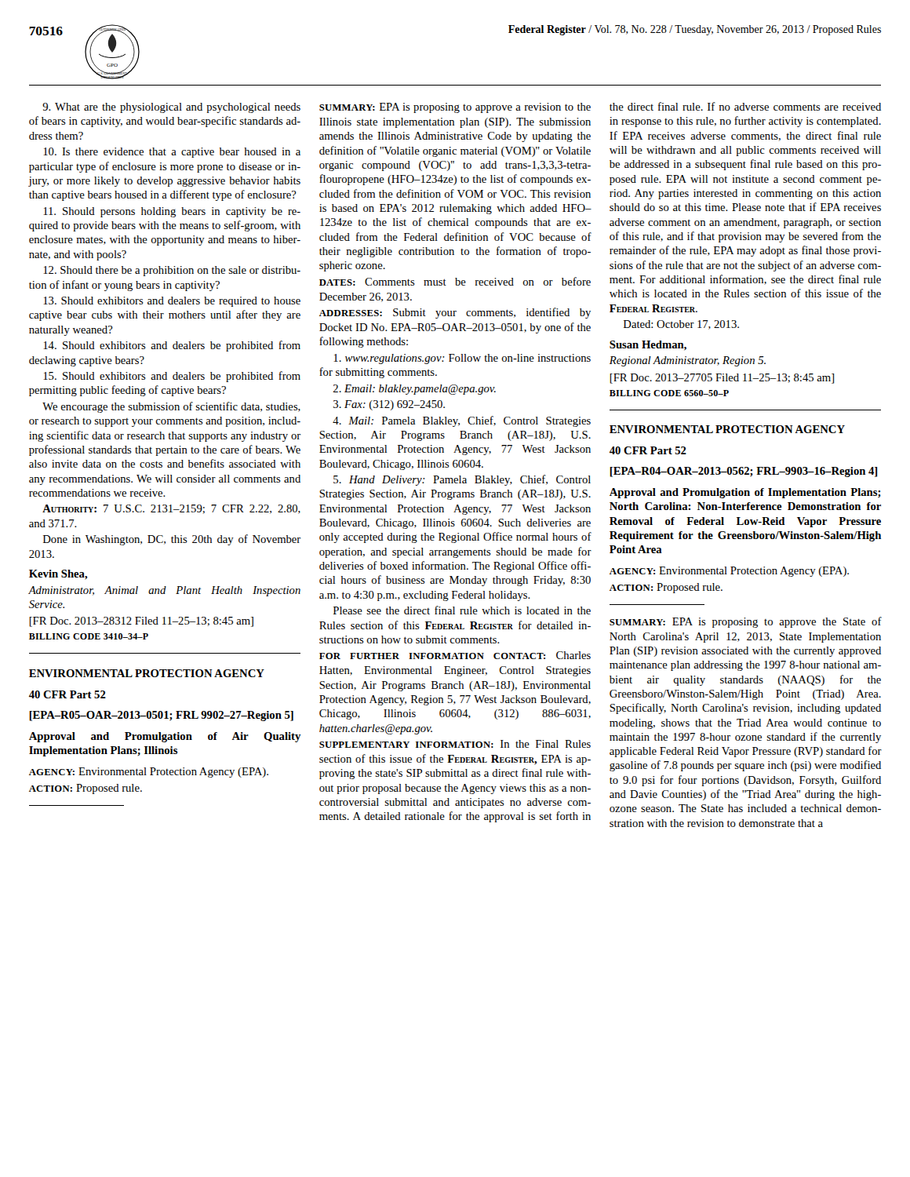70516
GPO AUTHENTICATED U.S. GOVERNMENT INFORMATION
Federal Register / Vol. 78, No. 228 / Tuesday, November 26, 2013 / Proposed Rules
9. What are the physiological and psychological needs of bears in captivity, and would bear-specific standards address them?
10. Is there evidence that a captive bear housed in a particular type of enclosure is more prone to disease or injury, or more likely to develop aggressive behavior habits than captive bears housed in a different type of enclosure?
11. Should persons holding bears in captivity be required to provide bears with the means to self-groom, with enclosure mates, with the opportunity and means to hibernate, and with pools?
12. Should there be a prohibition on the sale or distribution of infant or young bears in captivity?
13. Should exhibitors and dealers be required to house captive bear cubs with their mothers until after they are naturally weaned?
14. Should exhibitors and dealers be prohibited from declawing captive bears?
15. Should exhibitors and dealers be prohibited from permitting public feeding of captive bears?
We encourage the submission of scientific data, studies, or research to support your comments and position, including scientific data or research that supports any industry or professional standards that pertain to the care of bears. We also invite data on the costs and benefits associated with any recommendations. We will consider all comments and recommendations we receive.
Authority: 7 U.S.C. 2131–2159; 7 CFR 2.22, 2.80, and 371.7.
Done in Washington, DC, this 20th day of November 2013.
Kevin Shea,
Administrator, Animal and Plant Health Inspection Service.
[FR Doc. 2013–28312 Filed 11–25–13; 8:45 am]
BILLING CODE 3410–34–P
ENVIRONMENTAL PROTECTION AGENCY
40 CFR Part 52
[EPA–R05–OAR–2013–0501; FRL 9902–27–Region 5]
Approval and Promulgation of Air Quality Implementation Plans; Illinois
AGENCY: Environmental Protection Agency (EPA).
ACTION: Proposed rule.
SUMMARY: EPA is proposing to approve a revision to the Illinois state implementation plan (SIP). The submission amends the Illinois Administrative Code by updating the definition of ''Volatile organic material (VOM)'' or Volatile organic compound (VOC)'' to add trans-1,3,3,3-tetra-flouropropene (HFO–1234ze) to the list of compounds excluded from the definition of VOM or VOC. This revision is based on EPA's 2012 rulemaking which added HFO–1234ze to the list of chemical compounds that are excluded from the Federal definition of VOC because of their negligible contribution to the formation of tropospheric ozone.
DATES: Comments must be received on or before December 26, 2013.
ADDRESSES: Submit your comments, identified by Docket ID No. EPA–R05–OAR–2013–0501, by one of the following methods:
1. www.regulations.gov: Follow the on-line instructions for submitting comments.
2. Email: blakley.pamela@epa.gov.
3. Fax: (312) 692–2450.
4. Mail: Pamela Blakley, Chief, Control Strategies Section, Air Programs Branch (AR–18J), U.S. Environmental Protection Agency, 77 West Jackson Boulevard, Chicago, Illinois 60604.
5. Hand Delivery: Pamela Blakley, Chief, Control Strategies Section, Air Programs Branch (AR–18J), U.S. Environmental Protection Agency, 77 West Jackson Boulevard, Chicago, Illinois 60604. Such deliveries are only accepted during the Regional Office normal hours of operation, and special arrangements should be made for deliveries of boxed information. The Regional Office official hours of business are Monday through Friday, 8:30 a.m. to 4:30 p.m., excluding Federal holidays.
Please see the direct final rule which is located in the Rules section of this Federal Register for detailed instructions on how to submit comments.
FOR FURTHER INFORMATION CONTACT: Charles Hatten, Environmental Engineer, Control Strategies Section, Air Programs Branch (AR–18J), Environmental Protection Agency, Region 5, 77 West Jackson Boulevard, Chicago, Illinois 60604, (312) 886–6031, hatten.charles@epa.gov.
SUPPLEMENTARY INFORMATION: In the Final Rules section of this issue of the Federal Register, EPA is approving the state's SIP submittal as a direct final rule without prior proposal because the Agency views this as a noncontroversial submittal and anticipates no adverse comments. A detailed rationale for the approval is set forth in the direct final rule. If no adverse comments are received in response to this rule, no further activity is contemplated. If EPA receives adverse comments, the direct final rule will be withdrawn and all public comments received will be addressed in a subsequent final rule based on this proposed rule. EPA will not institute a second comment period. Any parties interested in commenting on this action should do so at this time. Please note that if EPA receives adverse comment on an amendment, paragraph, or section of this rule, and if that provision may be severed from the remainder of the rule, EPA may adopt as final those provisions of the rule that are not the subject of an adverse comment. For additional information, see the direct final rule which is located in the Rules section of this issue of the Federal Register.
Dated: October 17, 2013.
Susan Hedman,
Regional Administrator, Region 5.
[FR Doc. 2013–27705 Filed 11–25–13; 8:45 am]
BILLING CODE 6560–50–P
ENVIRONMENTAL PROTECTION AGENCY
40 CFR Part 52
[EPA–R04–OAR–2013–0562; FRL–9903–16–Region 4]
Approval and Promulgation of Implementation Plans; North Carolina: Non-Interference Demonstration for Removal of Federal Low-Reid Vapor Pressure Requirement for the Greensboro/Winston-Salem/High Point Area
AGENCY: Environmental Protection Agency (EPA).
ACTION: Proposed rule.
SUMMARY: EPA is proposing to approve the State of North Carolina's April 12, 2013, State Implementation Plan (SIP) revision associated with the currently approved maintenance plan addressing the 1997 8-hour national ambient air quality standards (NAAQS) for the Greensboro/Winston-Salem/High Point (Triad) Area. Specifically, North Carolina's revision, including updated modeling, shows that the Triad Area would continue to maintain the 1997 8-hour ozone standard if the currently applicable Federal Reid Vapor Pressure (RVP) standard for gasoline of 7.8 pounds per square inch (psi) were modified to 9.0 psi for four portions (Davidson, Forsyth, Guilford and Davie Counties) of the ''Triad Area'' during the high-ozone season. The State has included a technical demonstration with the revision to demonstrate that a